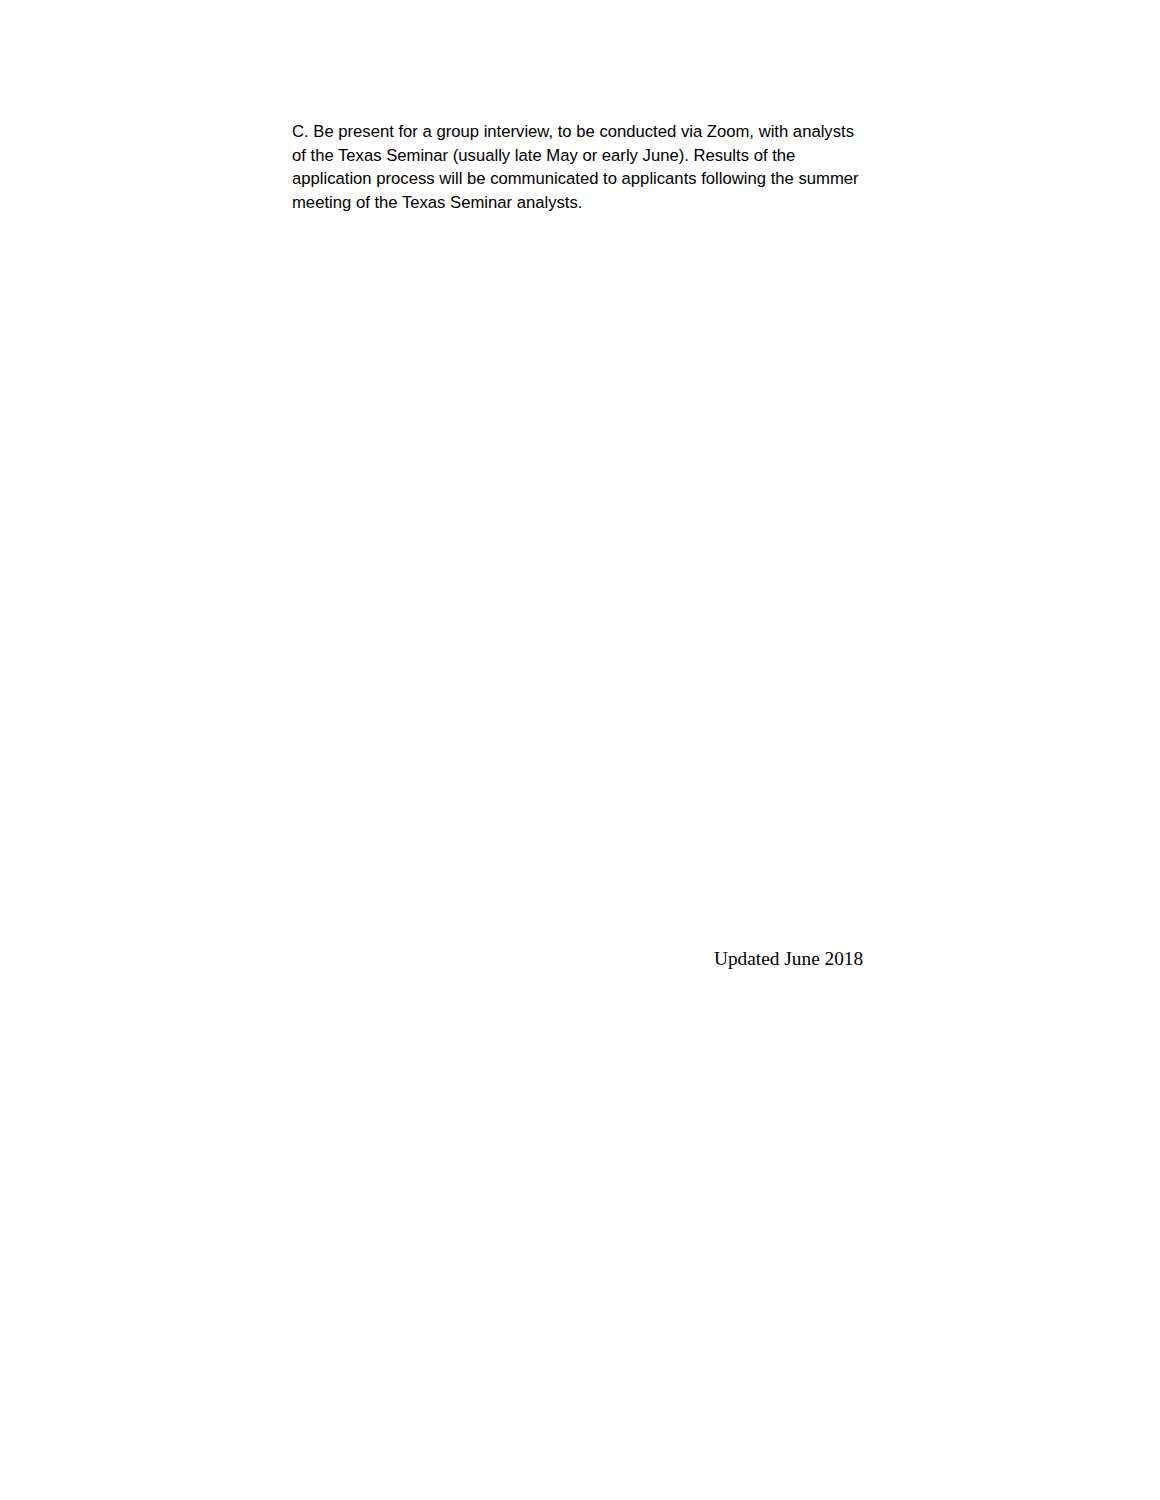C. Be present for a group interview, to be conducted via Zoom, with analysts of the Texas Seminar (usually late May or early June). Results of the application process will be communicated to applicants following the summer meeting of the Texas Seminar analysts.
Updated June 2018